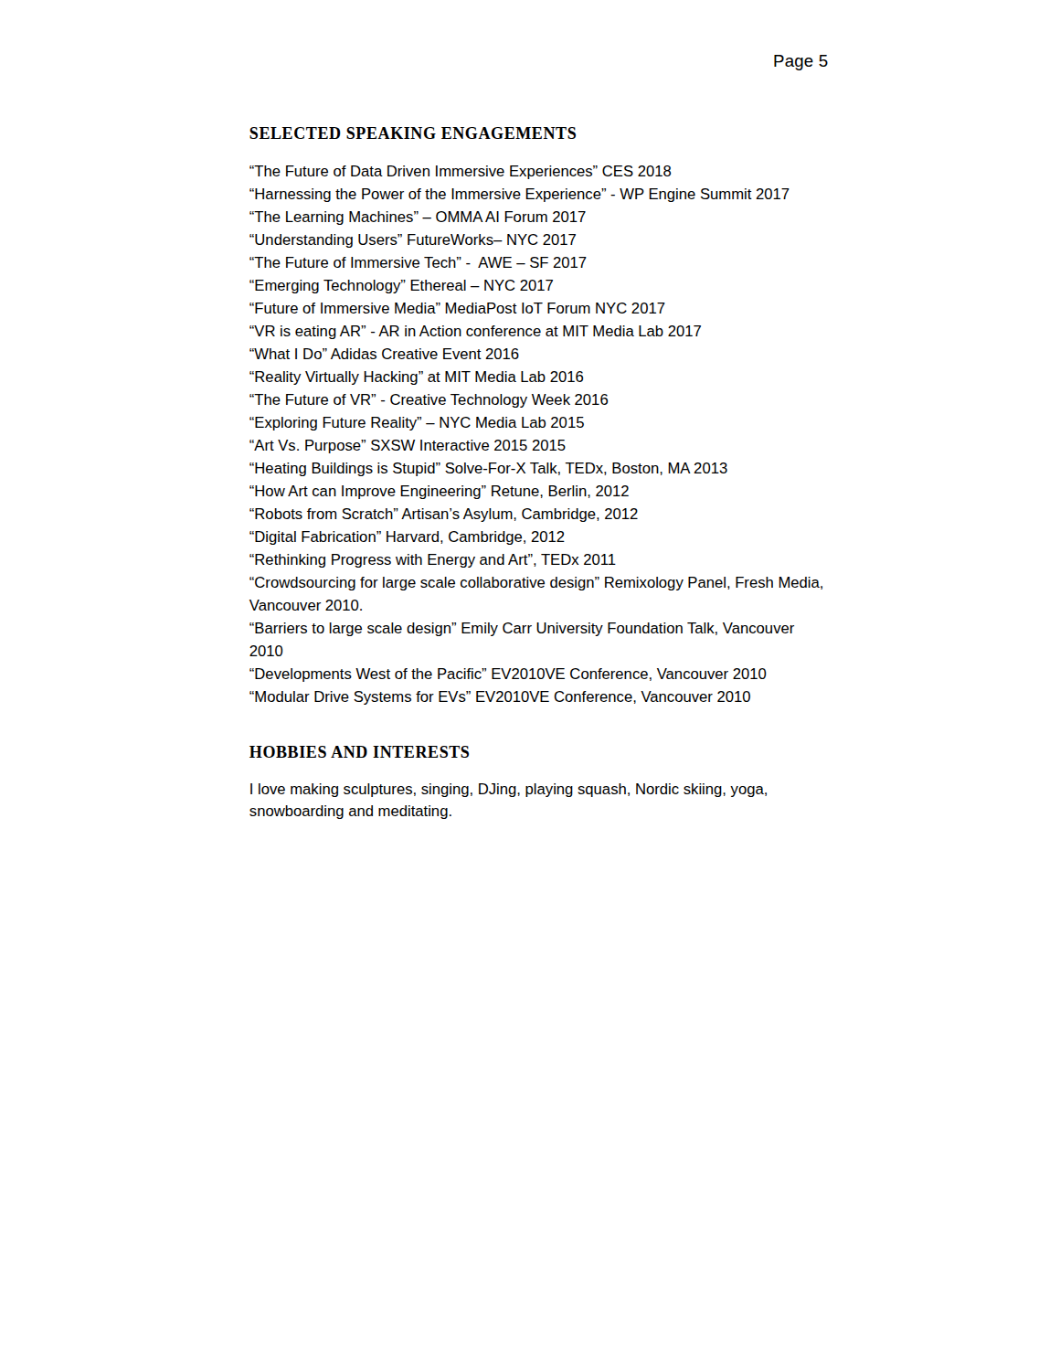Page 5
SELECTED SPEAKING ENGAGEMENTS
“The Future of Data Driven Immersive Experiences” CES 2018
“Harnessing the Power of the Immersive Experience” - WP Engine Summit 2017
“The Learning Machines” – OMMA AI Forum 2017
“Understanding Users” FutureWorks– NYC 2017
“The Future of Immersive Tech” - AWE – SF 2017
“Emerging Technology” Ethereal – NYC 2017
“Future of Immersive Media” MediaPost IoT Forum NYC 2017
“VR is eating AR” - AR in Action conference at MIT Media Lab 2017
“What I Do” Adidas Creative Event 2016
“Reality Virtually Hacking” at MIT Media Lab 2016
“The Future of VR” - Creative Technology Week 2016
“Exploring Future Reality” – NYC Media Lab 2015
“Art Vs. Purpose” SXSW Interactive 2015 2015
“Heating Buildings is Stupid” Solve-For-X Talk, TEDx, Boston, MA 2013
“How Art can Improve Engineering” Retune, Berlin, 2012
“Robots from Scratch” Artisan’s Asylum, Cambridge, 2012
“Digital Fabrication” Harvard, Cambridge, 2012
“Rethinking Progress with Energy and Art”, TEDx 2011
“Crowdsourcing for large scale collaborative design” Remixology Panel, Fresh Media, Vancouver 2010.
“Barriers to large scale design” Emily Carr University Foundation Talk, Vancouver 2010
“Developments West of the Pacific” EV2010VE Conference, Vancouver 2010
“Modular Drive Systems for EVs” EV2010VE Conference, Vancouver 2010
HOBBIES AND INTERESTS
I love making sculptures, singing, DJing, playing squash, Nordic skiing, yoga, snowboarding and meditating.